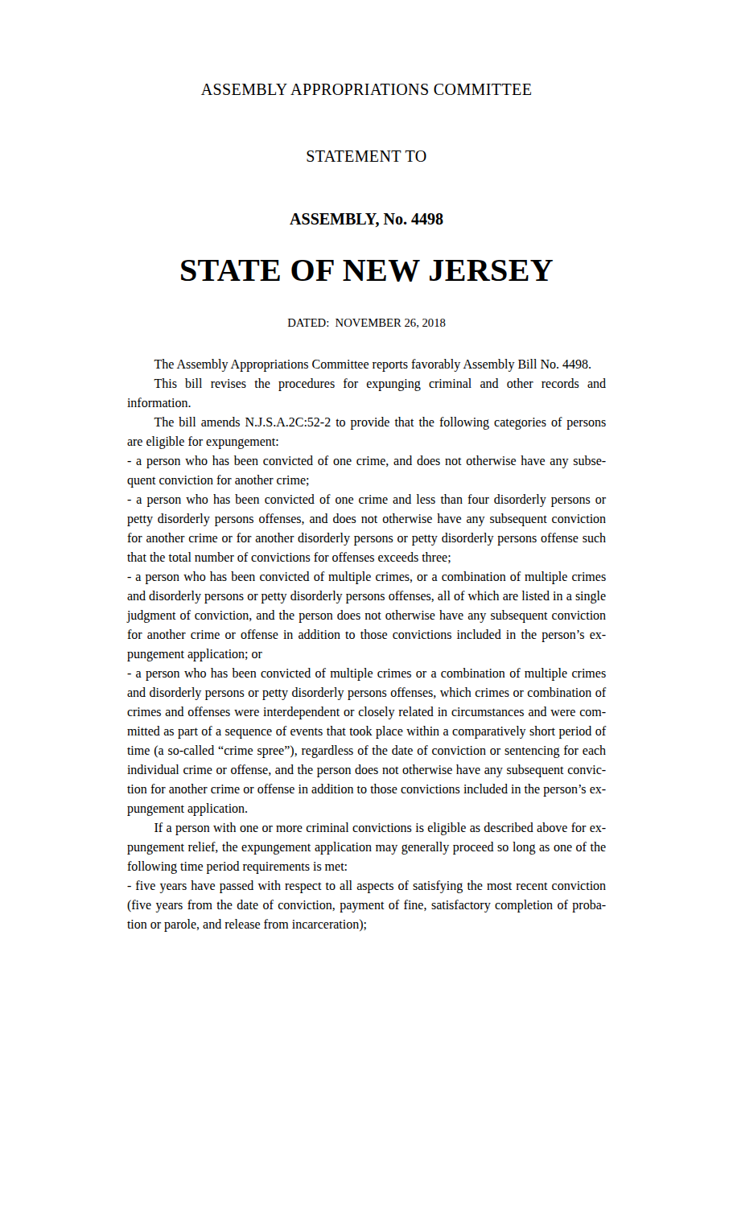ASSEMBLY APPROPRIATIONS COMMITTEE
STATEMENT TO
ASSEMBLY, No. 4498
STATE OF NEW JERSEY
DATED: NOVEMBER 26, 2018
The Assembly Appropriations Committee reports favorably Assembly Bill No. 4498.
This bill revises the procedures for expunging criminal and other records and information.
The bill amends N.J.S.A.2C:52-2 to provide that the following categories of persons are eligible for expungement:
- a person who has been convicted of one crime, and does not otherwise have any subsequent conviction for another crime;
- a person who has been convicted of one crime and less than four disorderly persons or petty disorderly persons offenses, and does not otherwise have any subsequent conviction for another crime or for another disorderly persons or petty disorderly persons offense such that the total number of convictions for offenses exceeds three;
- a person who has been convicted of multiple crimes, or a combination of multiple crimes and disorderly persons or petty disorderly persons offenses, all of which are listed in a single judgment of conviction, and the person does not otherwise have any subsequent conviction for another crime or offense in addition to those convictions included in the person’s expungement application; or
- a person who has been convicted of multiple crimes or a combination of multiple crimes and disorderly persons or petty disorderly persons offenses, which crimes or combination of crimes and offenses were interdependent or closely related in circumstances and were committed as part of a sequence of events that took place within a comparatively short period of time (a so-called “crime spree”), regardless of the date of conviction or sentencing for each individual crime or offense, and the person does not otherwise have any subsequent conviction for another crime or offense in addition to those convictions included in the person’s expungement application.
If a person with one or more criminal convictions is eligible as described above for expungement relief, the expungement application may generally proceed so long as one of the following time period requirements is met:
- five years have passed with respect to all aspects of satisfying the most recent conviction (five years from the date of conviction, payment of fine, satisfactory completion of probation or parole, and release from incarceration);